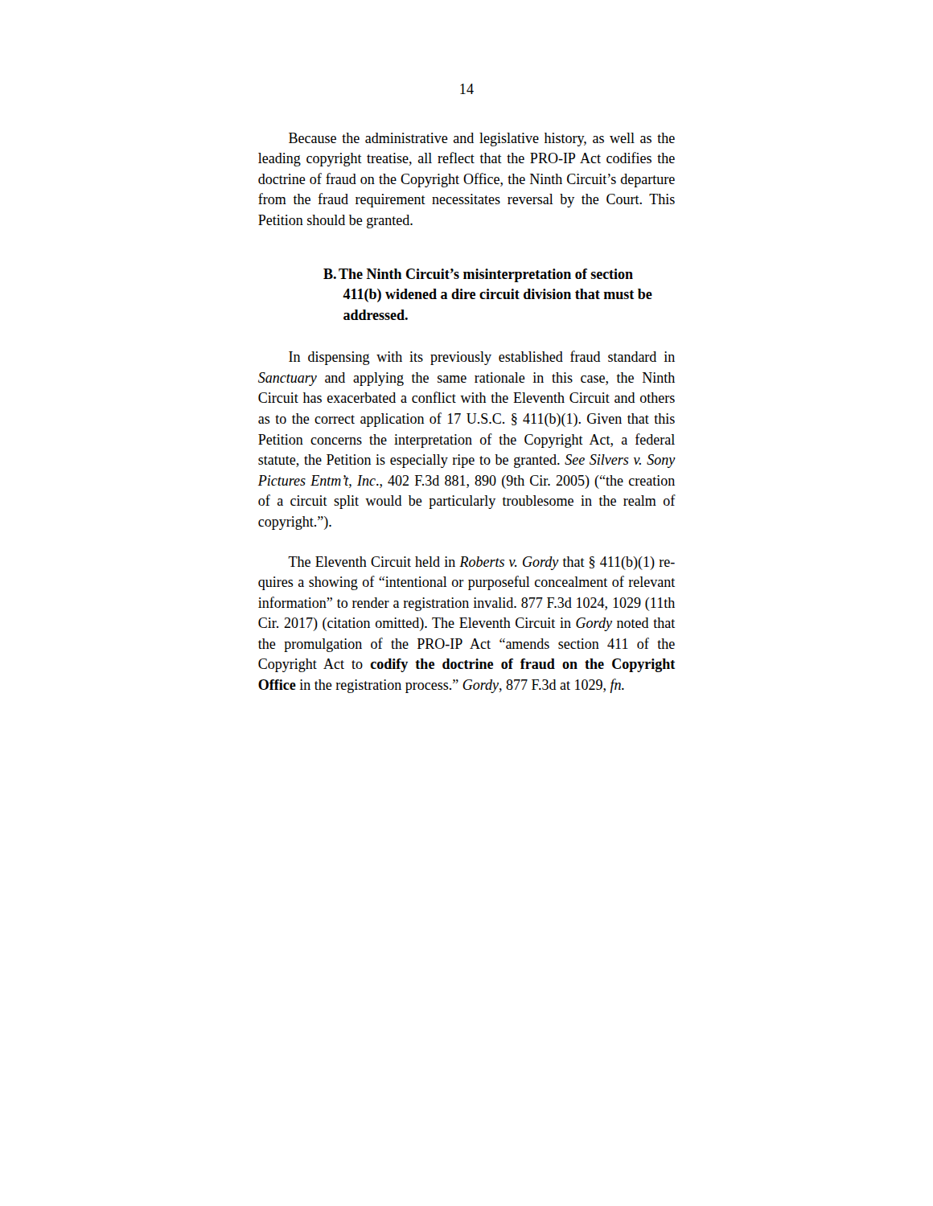14
Because the administrative and legislative history, as well as the leading copyright treatise, all reflect that the PRO-IP Act codifies the doctrine of fraud on the Copyright Office, the Ninth Circuit’s departure from the fraud requirement necessitates reversal by the Court. This Petition should be granted.
B. The Ninth Circuit’s misinterpretation of section 411(b) widened a dire circuit division that must be addressed.
In dispensing with its previously established fraud standard in Sanctuary and applying the same rationale in this case, the Ninth Circuit has exacerbated a conflict with the Eleventh Circuit and others as to the correct application of 17 U.S.C. § 411(b)(1). Given that this Petition concerns the interpretation of the Copyright Act, a federal statute, the Petition is especially ripe to be granted. See Silvers v. Sony Pictures Entm’t, Inc., 402 F.3d 881, 890 (9th Cir. 2005) (“the creation of a circuit split would be particularly troublesome in the realm of copyright.”).
The Eleventh Circuit held in Roberts v. Gordy that § 411(b)(1) requires a showing of “intentional or purposeful concealment of relevant information” to render a registration invalid. 877 F.3d 1024, 1029 (11th Cir. 2017) (citation omitted). The Eleventh Circuit in Gordy noted that the promulgation of the PRO-IP Act “amends section 411 of the Copyright Act to codify the doctrine of fraud on the Copyright Office in the registration process.” Gordy, 877 F.3d at 1029, fn.